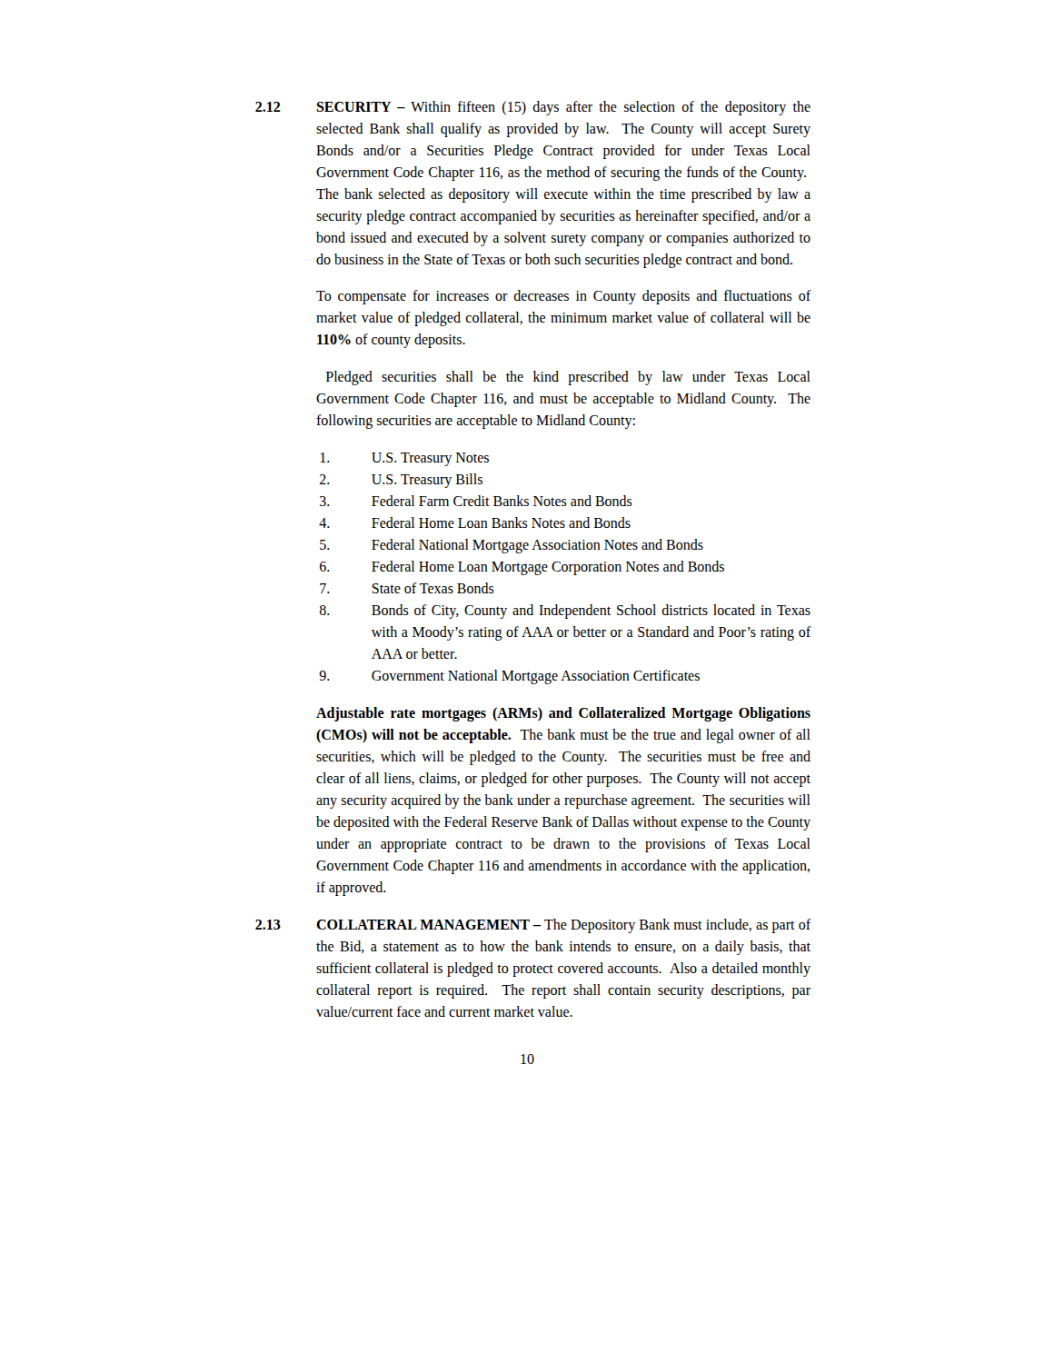2.12
SECURITY – Within fifteen (15) days after the selection of the depository the selected Bank shall qualify as provided by law. The County will accept Surety Bonds and/or a Securities Pledge Contract provided for under Texas Local Government Code Chapter 116, as the method of securing the funds of the County. The bank selected as depository will execute within the time prescribed by law a security pledge contract accompanied by securities as hereinafter specified, and/or a bond issued and executed by a solvent surety company or companies authorized to do business in the State of Texas or both such securities pledge contract and bond.
To compensate for increases or decreases in County deposits and fluctuations of market value of pledged collateral, the minimum market value of collateral will be 110% of county deposits.
Pledged securities shall be the kind prescribed by law under Texas Local Government Code Chapter 116, and must be acceptable to Midland County. The following securities are acceptable to Midland County:
1. U.S. Treasury Notes
2. U.S. Treasury Bills
3. Federal Farm Credit Banks Notes and Bonds
4. Federal Home Loan Banks Notes and Bonds
5. Federal National Mortgage Association Notes and Bonds
6. Federal Home Loan Mortgage Corporation Notes and Bonds
7. State of Texas Bonds
8. Bonds of City, County and Independent School districts located in Texas with a Moody’s rating of AAA or better or a Standard and Poor’s rating of AAA or better.
9. Government National Mortgage Association Certificates
Adjustable rate mortgages (ARMs) and Collateralized Mortgage Obligations (CMOs) will not be acceptable. The bank must be the true and legal owner of all securities, which will be pledged to the County. The securities must be free and clear of all liens, claims, or pledged for other purposes. The County will not accept any security acquired by the bank under a repurchase agreement. The securities will be deposited with the Federal Reserve Bank of Dallas without expense to the County under an appropriate contract to be drawn to the provisions of Texas Local Government Code Chapter 116 and amendments in accordance with the application, if approved.
2.13
COLLATERAL MANAGEMENT – The Depository Bank must include, as part of the Bid, a statement as to how the bank intends to ensure, on a daily basis, that sufficient collateral is pledged to protect covered accounts. Also a detailed monthly collateral report is required. The report shall contain security descriptions, par value/current face and current market value.
10